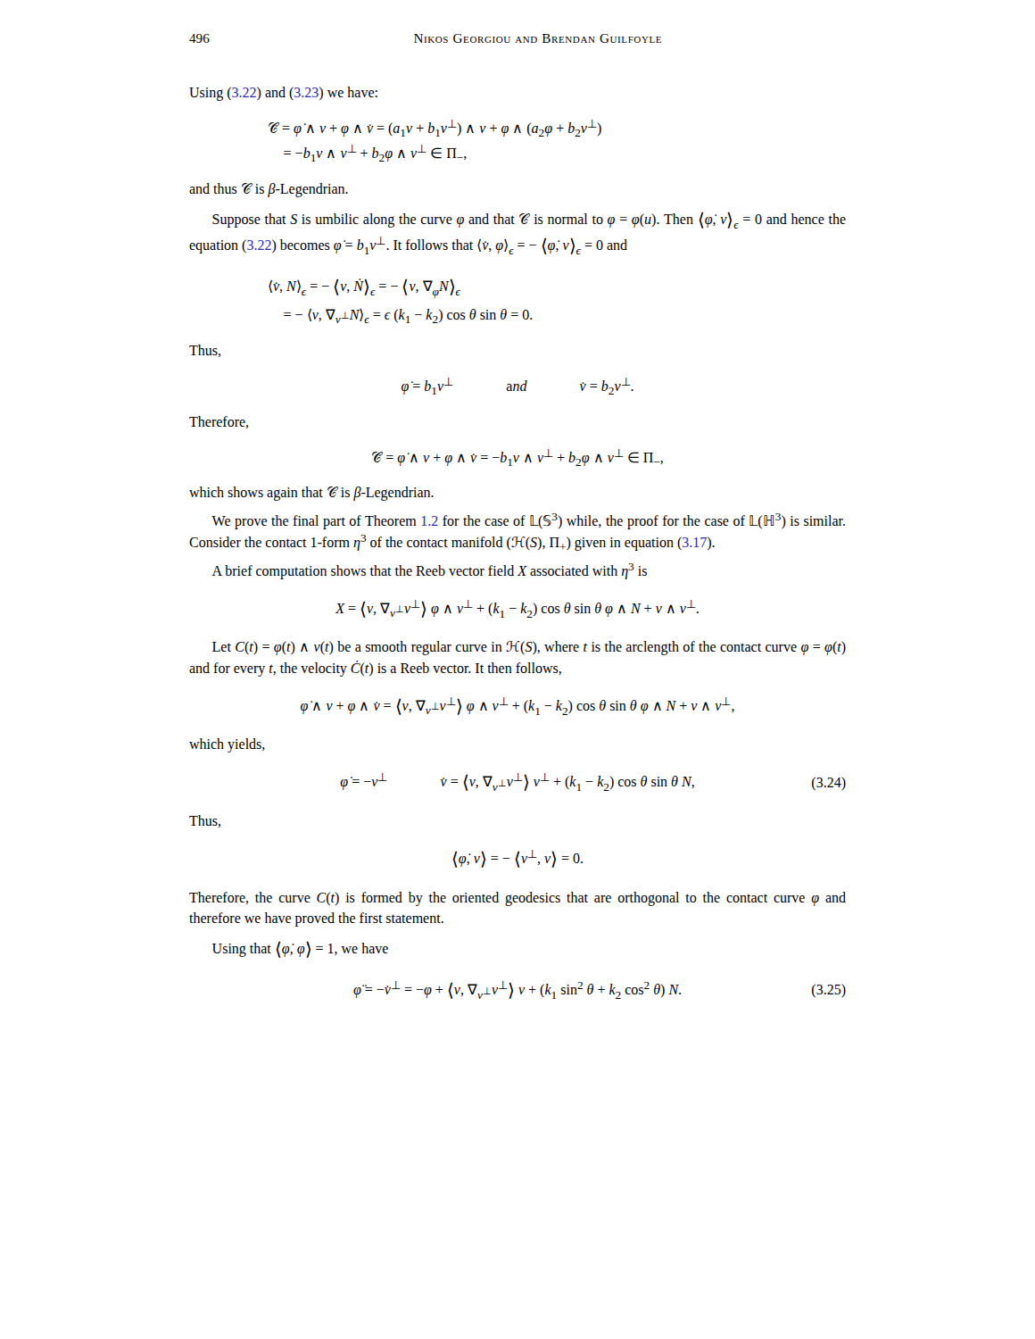496 Nikos Georgiou and Brendan Guilfoyle
Using (3.22) and (3.23) we have:
𝒞̇ = φ̇ ∧ v + φ ∧ v̇ = (a1v + b1v⊥) ∧ v + φ ∧ (a2φ + b2v⊥) = −b1v ∧ v⊥ + b2φ ∧ v⊥ ∈ Π−,
and thus 𝒞 is β-Legendrian.
Suppose that S is umbilic along the curve φ and that 𝒞 is normal to φ = φ(u). Then ⟨φ̇, v⟩ϵ = 0 and hence the equation (3.22) becomes φ̇ = b1v⊥. It follows that ⟨v̇, φ⟩ϵ = − ⟨φ̇, v⟩ϵ = 0 and
⟨v̇, N⟩ϵ = − ⟨v, Ṅ⟩ϵ = − ⟨v, ∇φ̇N⟩ϵ = − ⟨v, ∇v⊥N⟩ϵ = ϵ (k1 − k2) cos θ sin θ = 0.
Thus,
φ̇ = b1v⊥ and v̇ = b2v⊥.
Therefore,
𝒞̇ = φ̇ ∧ v + φ ∧ v̇ = −b1v ∧ v⊥ + b2φ ∧ v⊥ ∈ Π−,
which shows again that 𝒞 is β-Legendrian.
We prove the final part of Theorem 1.2 for the case of 𝕃(𝕊3) while, the proof for the case of 𝕃(ℍ3) is similar. Consider the contact 1-form η3 of the contact manifold (ℋ(S), Π+) given in equation (3.17).
A brief computation shows that the Reeb vector field X associated with η3 is
X = ⟨v, ∇v⊥v⊥⟩ φ ∧ v⊥ + (k1 − k2) cos θ sin θ φ ∧ N + v ∧ v⊥.
Let C(t) = φ(t) ∧ v(t) be a smooth regular curve in ℋ(S), where t is the arclength of the contact curve φ = φ(t) and for every t, the velocity Ċ(t) is a Reeb vector. It then follows,
φ̇ ∧ v + φ ∧ v̇ = ⟨v, ∇v⊥v⊥⟩ φ ∧ v⊥ + (k1 − k2) cos θ sin θ φ ∧ N + v ∧ v⊥,
which yields,
φ̇ = −v⊥ v̇ = ⟨v, ∇v⊥v⊥⟩ v⊥ + (k1 − k2) cos θ sin θ N, (3.24)
Thus,
⟨φ̇, v⟩ = − ⟨v⊥, v⟩ = 0.
Therefore, the curve C(t) is formed by the oriented geodesics that are orthogonal to the contact curve φ and therefore we have proved the first statement.
Using that ⟨φ̇, φ̇⟩ = 1, we have
φ̈ = −v̇⊥ = −φ + ⟨v, ∇v⊥v⊥⟩ v + (k1 sin2 θ + k2 cos2 θ) N. (3.25)